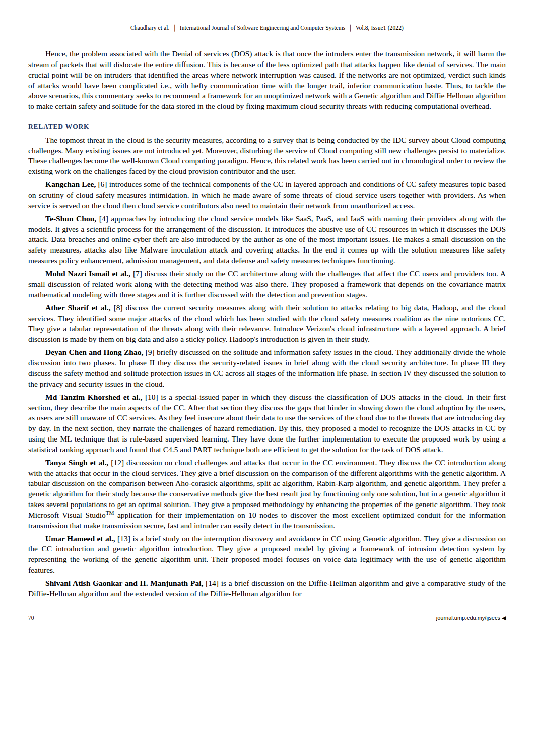Chaudhary et al.│International Journal of Software Engineering and Computer Systems│Vol.8, Issue1 (2022)
Hence, the problem associated with the Denial of services (DOS) attack is that once the intruders enter the transmission network, it will harm the stream of packets that will dislocate the entire diffusion. This is because of the less optimized path that attacks happen like denial of services. The main crucial point will be on intruders that identified the areas where network interruption was caused. If the networks are not optimized, verdict such kinds of attacks would have been complicated i.e., with hefty communication time with the longer trail, inferior communication haste. Thus, to tackle the above scenarios, this commentary seeks to recommend a framework for an unoptimized network with a Genetic algorithm and Diffie Hellman algorithm to make certain safety and solitude for the data stored in the cloud by fixing maximum cloud security threats with reducing computational overhead.
RELATED WORK
The topmost threat in the cloud is the security measures, according to a survey that is being conducted by the IDC survey about Cloud computing challenges. Many existing issues are not introduced yet. Moreover, disturbing the service of Cloud computing still new challenges persist to materialize. These challenges become the well-known Cloud computing paradigm. Hence, this related work has been carried out in chronological order to review the existing work on the challenges faced by the cloud provision contributor and the user.
Kangchan Lee, [6] introduces some of the technical components of the CC in layered approach and conditions of CC safety measures topic based on scrutiny of cloud safety measures intimidation. In which he made aware of some threats of cloud service users together with providers. As when service is served on the cloud then cloud service contributors also need to maintain their network from unauthorized access.
Te-Shun Chou, [4] approaches by introducing the cloud service models like SaaS, PaaS, and IaaS with naming their providers along with the models. It gives a scientific process for the arrangement of the discussion. It introduces the abusive use of CC resources in which it discusses the DOS attack. Data breaches and online cyber theft are also introduced by the author as one of the most important issues. He makes a small discussion on the safety measures, attacks also like Malware inoculation attack and covering attacks. In the end it comes up with the solution measures like safety measures policy enhancement, admission management, and data defense and safety measures techniques functioning.
Mohd Nazri Ismail et al., [7] discuss their study on the CC architecture along with the challenges that affect the CC users and providers too. A small discussion of related work along with the detecting method was also there. They proposed a framework that depends on the covariance matrix mathematical modeling with three stages and it is further discussed with the detection and prevention stages.
Ather Sharif et al., [8] discuss the current security measures along with their solution to attacks relating to big data, Hadoop, and the cloud services. They identified some major attacks of the cloud which has been studied with the cloud safety measures coalition as the nine notorious CC. They give a tabular representation of the threats along with their relevance. Introduce Verizon's cloud infrastructure with a layered approach. A brief discussion is made by them on big data and also a sticky policy. Hadoop's introduction is given in their study.
Deyan Chen and Hong Zhao, [9] briefly discussed on the solitude and information safety issues in the cloud. They additionally divide the whole discussion into two phases. In phase II they discuss the security-related issues in brief along with the cloud security architecture. In phase III they discuss the safety method and solitude protection issues in CC across all stages of the information life phase. In section IV they discussed the solution to the privacy and security issues in the cloud.
Md Tanzim Khorshed et al., [10] is a special-issued paper in which they discuss the classification of DOS attacks in the cloud. In their first section, they describe the main aspects of the CC. After that section they discuss the gaps that hinder in slowing down the cloud adoption by the users, as users are still unaware of CC services. As they feel insecure about their data to use the services of the cloud due to the threats that are introducing day by day. In the next section, they narrate the challenges of hazard remediation. By this, they proposed a model to recognize the DOS attacks in CC by using the ML technique that is rule-based supervised learning. They have done the further implementation to execute the proposed work by using a statistical ranking approach and found that C4.5 and PART technique both are efficient to get the solution for the task of DOS attack.
Tanya Singh et al., [12] discusssion on cloud challenges and attacks that occur in the CC environment. They discuss the CC introduction along with the attacks that occur in the cloud services. They give a brief discussion on the comparison of the different algorithms with the genetic algorithm. A tabular discussion on the comparison between Aho-corasick algorithms, split ac algorithm, Rabin-Karp algorithm, and genetic algorithm. They prefer a genetic algorithm for their study because the conservative methods give the best result just by functioning only one solution, but in a genetic algorithm it takes several populations to get an optimal solution. They give a proposed methodology by enhancing the properties of the genetic algorithm. They took Microsoft Visual StudioTM application for their implementation on 10 nodes to discover the most excellent optimized conduit for the information transmission that make transmission secure, fast and intruder can easily detect in the transmission.
Umar Hameed et al., [13] is a brief study on the interruption discovery and avoidance in CC using Genetic algorithm. They give a discussion on the CC introduction and genetic algorithm introduction. They give a proposed model by giving a framework of intrusion detection system by representing the working of the genetic algorithm unit. Their proposed model focuses on voice data legitimacy with the use of genetic algorithm features.
Shivani Atish Gaonkar and H. Manjunath Pai, [14] is a brief discussion on the Diffie-Hellman algorithm and give a comparative study of the Diffie-Hellman algorithm and the extended version of the Diffie-Hellman algorithm for
70 journal.ump.edu.my/ijsecs ◀